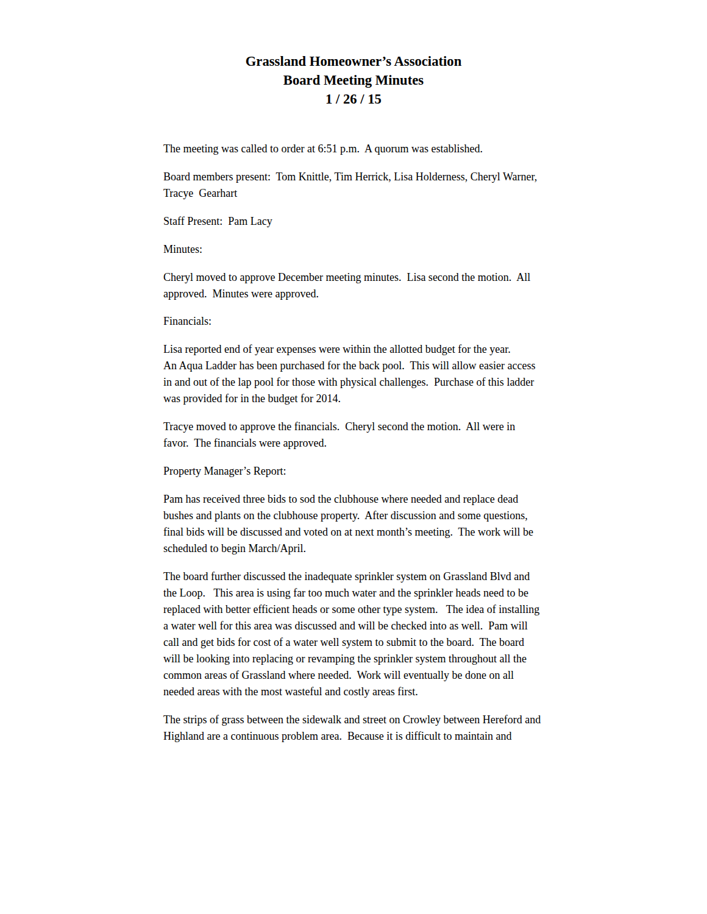Grassland Homeowner’s Association
Board Meeting Minutes
1 / 26 / 15
The meeting was called to order at 6:51 p.m. A quorum was established.
Board members present: Tom Knittle, Tim Herrick, Lisa Holderness, Cheryl Warner, Tracye Gearhart
Staff Present: Pam Lacy
Minutes:
Cheryl moved to approve December meeting minutes. Lisa second the motion. All approved. Minutes were approved.
Financials:
Lisa reported end of year expenses were within the allotted budget for the year.
An Aqua Ladder has been purchased for the back pool. This will allow easier access in and out of the lap pool for those with physical challenges. Purchase of this ladder was provided for in the budget for 2014.
Tracye moved to approve the financials. Cheryl second the motion. All were in favor. The financials were approved.
Property Manager’s Report:
Pam has received three bids to sod the clubhouse where needed and replace dead bushes and plants on the clubhouse property. After discussion and some questions, final bids will be discussed and voted on at next month’s meeting. The work will be scheduled to begin March/April.
The board further discussed the inadequate sprinkler system on Grassland Blvd and the Loop. This area is using far too much water and the sprinkler heads need to be replaced with better efficient heads or some other type system. The idea of installing a water well for this area was discussed and will be checked into as well. Pam will call and get bids for cost of a water well system to submit to the board. The board will be looking into replacing or revamping the sprinkler system throughout all the common areas of Grassland where needed. Work will eventually be done on all needed areas with the most wasteful and costly areas first.
The strips of grass between the sidewalk and street on Crowley between Hereford and Highland are a continuous problem area. Because it is difficult to maintain and